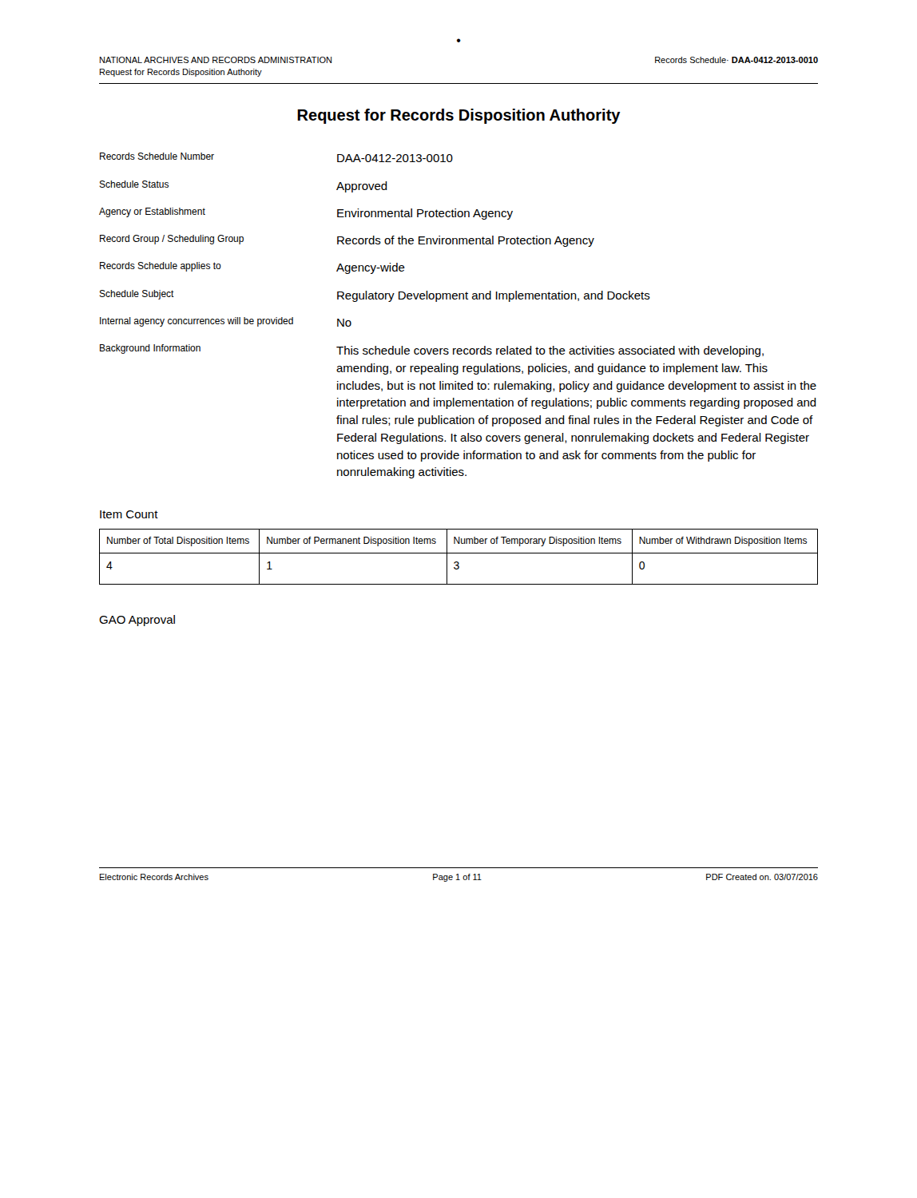•
NATIONAL ARCHIVES AND RECORDS ADMINISTRATION
Request for Records Disposition Authority
Records Schedule· DAA-0412-2013-0010
Request for Records Disposition Authority
| Records Schedule Number | DAA-0412-2013-0010 |
| Schedule Status | Approved |
| Agency or Establishment | Environmental Protection Agency |
| Record Group / Scheduling Group | Records of the Environmental Protection Agency |
| Records Schedule applies to | Agency-wide |
| Schedule Subject | Regulatory Development and Implementation, and Dockets |
| Internal agency concurrences will be provided | No |
| Background Information | This schedule covers records related to the activities associated with developing, amending, or repealing regulations, policies, and guidance to implement law. This includes, but is not limited to: rulemaking, policy and guidance development to assist in the interpretation and implementation of regulations; public comments regarding proposed and final rules; rule publication of proposed and final rules in the Federal Register and Code of Federal Regulations. It also covers general, nonrulemaking dockets and Federal Register notices used to provide information to and ask for comments from the public for nonrulemaking activities. |
Item Count
| Number of Total Disposition Items | Number of Permanent Disposition Items | Number of Temporary Disposition Items | Number of Withdrawn Disposition Items |
| --- | --- | --- | --- |
| 4 | 1 | 3 | 0 |
GAO Approval
Electronic Records Archives
Page 1 of 11
PDF Created on. 03/07/2016